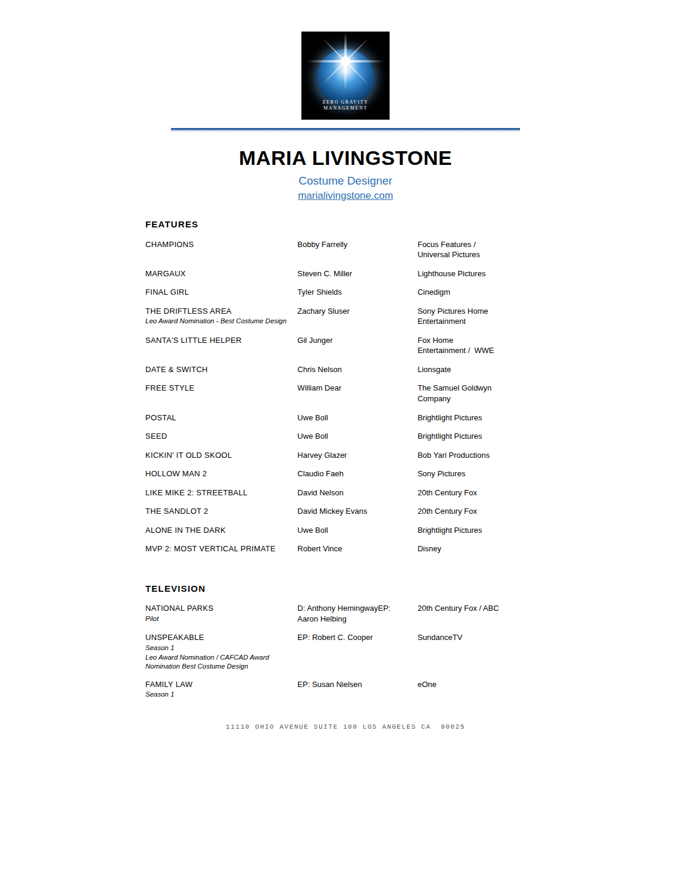ZERO GRAVITY
MANAGEMENT
MARIA LIVINGSTONE
Costume Designer
marialivingstone.com
FEATURES
| CHAMPIONS | Bobby Farrelly | Focus Features / Universal Pictures |
| MARGAUX | Steven C. Miller | Lighthouse Pictures |
| FINAL GIRL | Tyler Shields | Cinedigm |
| THE DRIFTLESS AREA Leo Award Nomination - Best Costume Design | Zachary Sluser | Sony Pictures Home Entertainment |
| SANTA'S LITTLE HELPER | Gil Junger | Fox Home Entertainment / WWE |
| DATE & SWITCH | Chris Nelson | Lionsgate |
| FREE STYLE | William Dear | The Samuel Goldwyn Company |
| POSTAL | Uwe Boll | Brightlight Pictures |
| SEED | Uwe Boll | Brightlight Pictures |
| KICKIN' IT OLD SKOOL | Harvey Glazer | Bob Yari Productions |
| HOLLOW MAN 2 | Claudio Faeh | Sony Pictures |
| LIKE MIKE 2: STREETBALL | David Nelson | 20th Century Fox |
| THE SANDLOT 2 | David Mickey Evans | 20th Century Fox |
| ALONE IN THE DARK | Uwe Boll | Brightlight Pictures |
| MVP 2: MOST VERTICAL PRIMATE | Robert Vince | Disney |
TELEVISION
| NATIONAL PARKS Pilot | D: Anthony Hemingway EP: Aaron Helbing | 20th Century Fox / ABC |
| UNSPEAKABLE Season 1 Leo Award Nomination / CAFCAD Award Nomination Best Costume Design | EP: Robert C. Cooper | SundanceTV |
| FAMILY LAW Season 1 | EP: Susan Nielsen | eOne |
11110 OHIO AVENUE SUITE 100 LOS ANGELES CA 90025